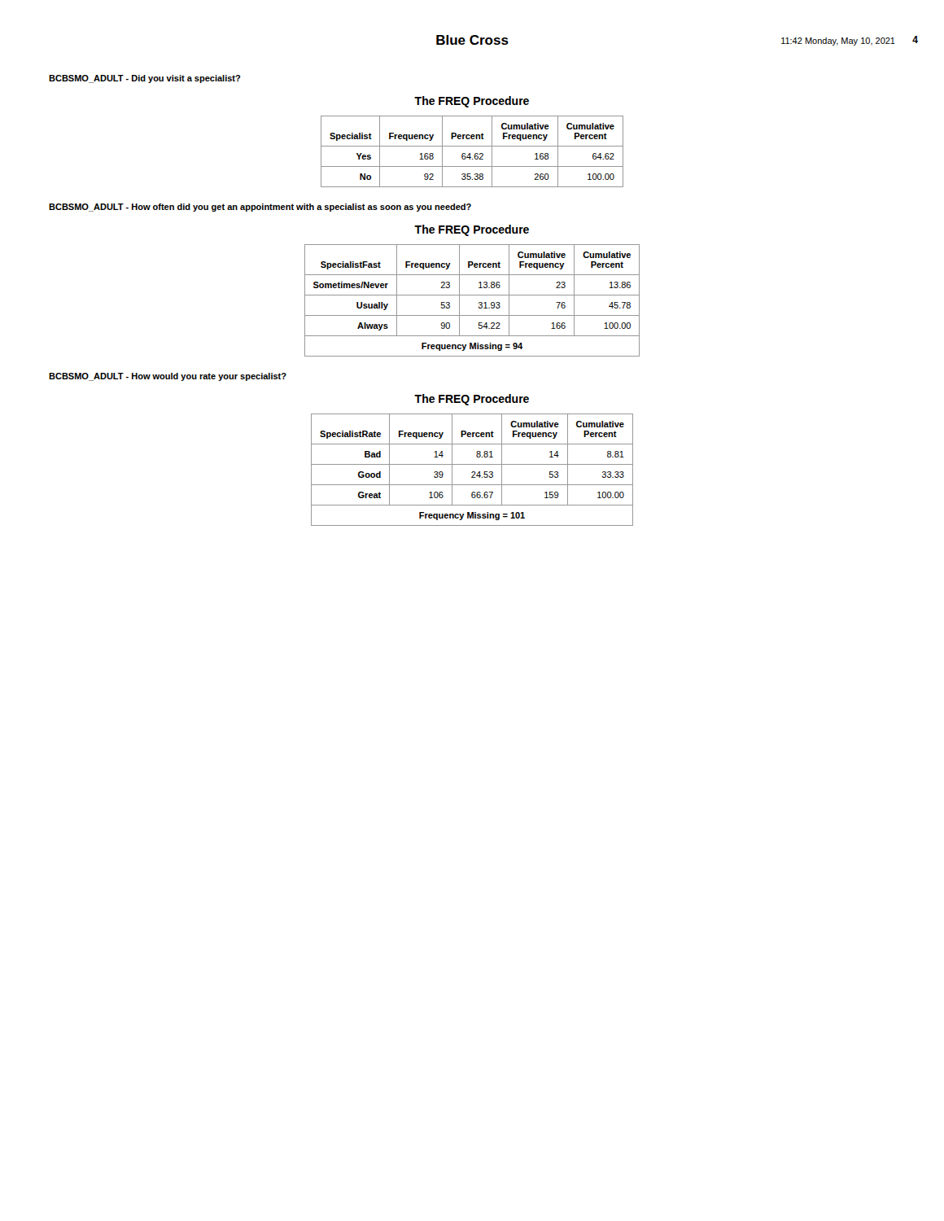Blue Cross
11:42 Monday, May 10, 2021 4
BCBSMO_ADULT - Did you visit a specialist?
The FREQ Procedure
| Specialist | Frequency | Percent | Cumulative Frequency | Cumulative Percent |
| --- | --- | --- | --- | --- |
| Yes | 168 | 64.62 | 168 | 64.62 |
| No | 92 | 35.38 | 260 | 100.00 |
BCBSMO_ADULT - How often did you get an appointment with a specialist as soon as you needed?
The FREQ Procedure
| SpecialistFast | Frequency | Percent | Cumulative Frequency | Cumulative Percent |
| --- | --- | --- | --- | --- |
| Sometimes/Never | 23 | 13.86 | 23 | 13.86 |
| Usually | 53 | 31.93 | 76 | 45.78 |
| Always | 90 | 54.22 | 166 | 100.00 |
| Frequency Missing = 94 |
BCBSMO_ADULT - How would you rate your specialist?
The FREQ Procedure
| SpecialistRate | Frequency | Percent | Cumulative Frequency | Cumulative Percent |
| --- | --- | --- | --- | --- |
| Bad | 14 | 8.81 | 14 | 8.81 |
| Good | 39 | 24.53 | 53 | 33.33 |
| Great | 106 | 66.67 | 159 | 100.00 |
| Frequency Missing = 101 |